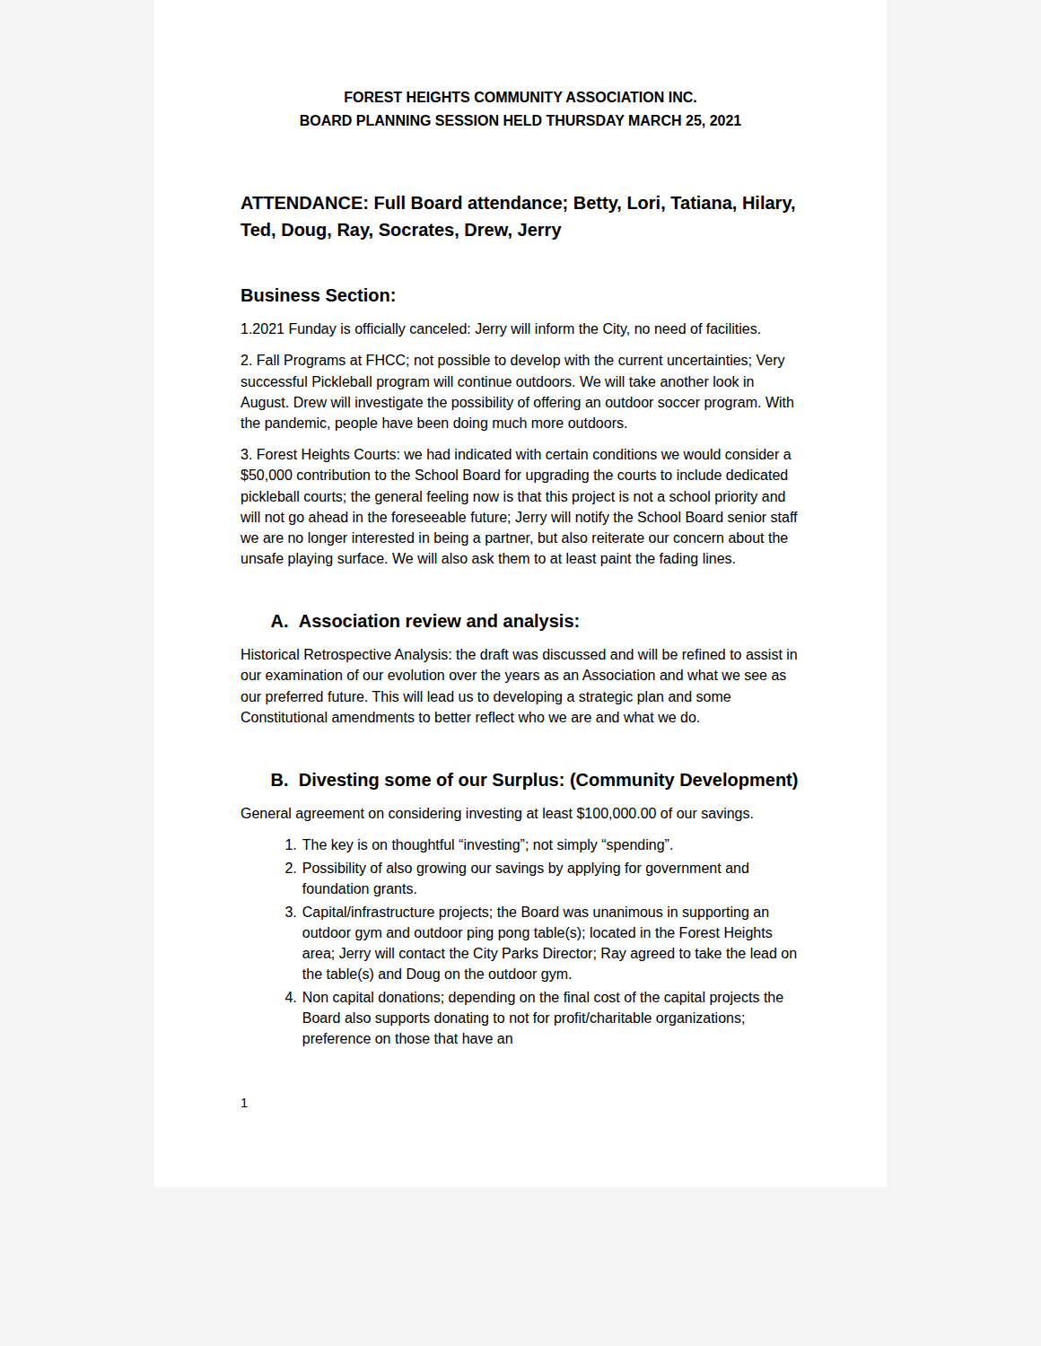FOREST HEIGHTS COMMUNITY ASSOCIATION INC. BOARD PLANNING SESSION HELD THURSDAY MARCH 25, 2021
ATTENDANCE: Full Board attendance; Betty, Lori, Tatiana, Hilary, Ted, Doug, Ray, Socrates, Drew, Jerry
Business Section:
1.2021 Funday is officially canceled: Jerry will inform the City, no need of facilities.
2. Fall Programs at FHCC; not possible to develop with the current uncertainties; Very successful Pickleball program will continue outdoors. We will take another look in August. Drew will investigate the possibility of offering an outdoor soccer program. With the pandemic, people have been doing much more outdoors.
3. Forest Heights Courts: we had indicated with certain conditions we would consider a $50,000 contribution to the School Board for upgrading the courts to include dedicated pickleball courts; the general feeling now is that this project is not a school priority and will not go ahead in the foreseeable future; Jerry will notify the School Board senior staff we are no longer interested in being a partner, but also reiterate our concern about the unsafe playing surface. We will also ask them to at least paint the fading lines.
A. Association review and analysis:
Historical Retrospective Analysis: the draft was discussed and will be refined to assist in our examination of our evolution over the years as an Association and what we see as our preferred future. This will lead us to developing a strategic plan and some Constitutional amendments to better reflect who we are and what we do.
B. Divesting some of our Surplus: (Community Development)
General agreement on considering investing at least $100,000.00 of our savings.
The key is on thoughtful “investing”; not simply “spending”.
Possibility of also growing our savings by applying for government and foundation grants.
Capital/infrastructure projects; the Board was unanimous in supporting an outdoor gym and outdoor ping pong table(s); located in the Forest Heights area; Jerry will contact the City Parks Director; Ray agreed to take the lead on the table(s) and Doug on the outdoor gym.
Non capital donations; depending on the final cost of the capital projects the Board also supports donating to not for profit/charitable organizations; preference on those that have an
1